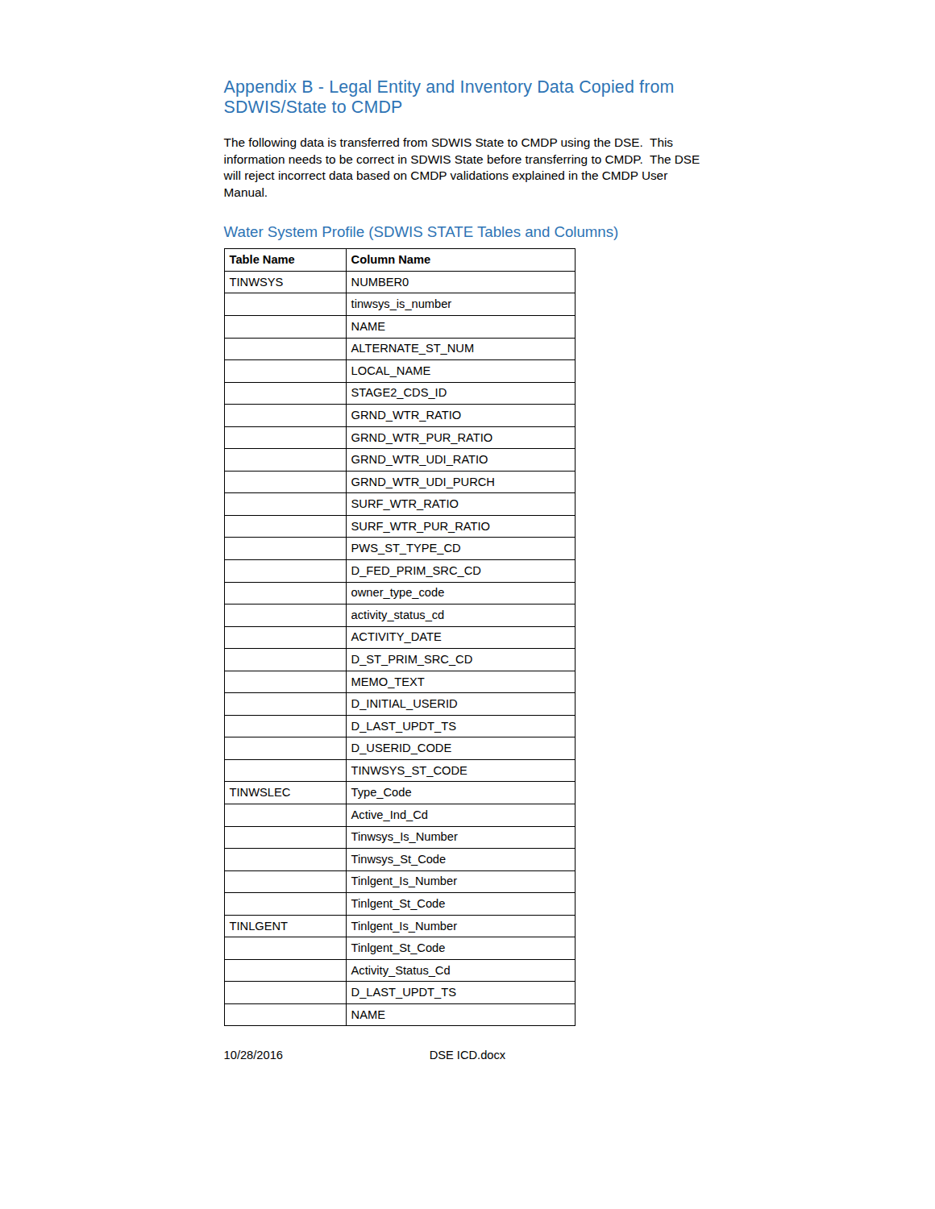Appendix B - Legal Entity and Inventory Data Copied from SDWIS/State to CMDP
The following data is transferred from SDWIS State to CMDP using the DSE. This information needs to be correct in SDWIS State before transferring to CMDP. The DSE will reject incorrect data based on CMDP validations explained in the CMDP User Manual.
Water System Profile (SDWIS STATE Tables and Columns)
| Table Name | Column Name |
| --- | --- |
| TINWSYS | NUMBER0 |
| | tinwsys_is_number |
| | NAME |
| | ALTERNATE_ST_NUM |
| | LOCAL_NAME |
| | STAGE2_CDS_ID |
| | GRND_WTR_RATIO |
| | GRND_WTR_PUR_RATIO |
| | GRND_WTR_UDI_RATIO |
| | GRND_WTR_UDI_PURCH |
| | SURF_WTR_RATIO |
| | SURF_WTR_PUR_RATIO |
| | PWS_ST_TYPE_CD |
| | D_FED_PRIM_SRC_CD |
| | owner_type_code |
| | activity_status_cd |
| | ACTIVITY_DATE |
| | D_ST_PRIM_SRC_CD |
| | MEMO_TEXT |
| | D_INITIAL_USERID |
| | D_LAST_UPDT_TS |
| | D_USERID_CODE |
| | TINWSYS_ST_CODE |
| TINWSLEC | Type_Code |
| | Active_Ind_Cd |
| | Tinwsys_Is_Number |
| | Tinwsys_St_Code |
| | Tinlgent_Is_Number |
| | Tinlgent_St_Code |
| TINLGENT | Tinlgent_Is_Number |
| | Tinlgent_St_Code |
| | Activity_Status_Cd |
| | D_LAST_UPDT_TS |
| | NAME |
10/28/2016 DSE ICD.docx